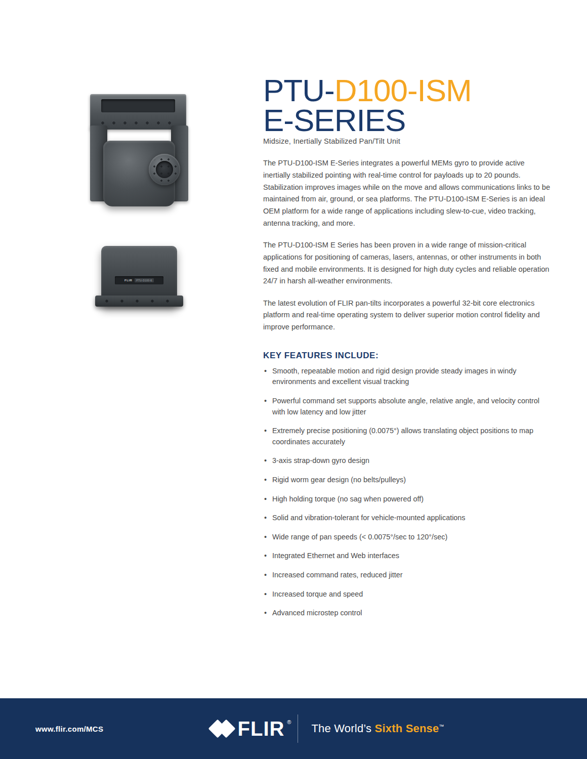FLIR PTU-D100-E
PTU-D100-ISM E-SERIES
Midsize, Inertially Stabilized Pan/Tilt Unit
The PTU-D100-ISM E-Series integrates a powerful MEMs gyro to provide active inertially stabilized pointing with real-time control for payloads up to 20 pounds. Stabilization improves images while on the move and allows communications links to be maintained from air, ground, or sea platforms. The PTU-D100-ISM E-Series is an ideal OEM platform for a wide range of applications including slew-to-cue, video tracking, antenna tracking, and more.
The PTU-D100-ISM E Series has been proven in a wide range of mission-critical applications for positioning of cameras, lasers, antennas, or other instruments in both fixed and mobile environments. It is designed for high duty cycles and reliable operation 24/7 in harsh all-weather environments.
The latest evolution of FLIR pan-tilts incorporates a powerful 32-bit core electronics platform and real-time operating system to deliver superior motion control fidelity and improve performance.
Key Features Include:
Smooth, repeatable motion and rigid design provide steady images in windy environments and excellent visual tracking
Powerful command set supports absolute angle, relative angle, and velocity control with low latency and low jitter
Extremely precise positioning (0.0075°) allows translating object positions to map coordinates accurately
3-axis strap-down gyro design
Rigid worm gear design (no belts/pulleys)
High holding torque (no sag when powered off)
Solid and vibration-tolerant for vehicle-mounted applications
Wide range of pan speeds (< 0.0075°/sec to 120°/sec)
Integrated Ethernet and Web interfaces
Increased command rates, reduced jitter
Increased torque and speed
Advanced microstep control
www.flir.com/MCS
FLIR®
The World’s Sixth Sense™